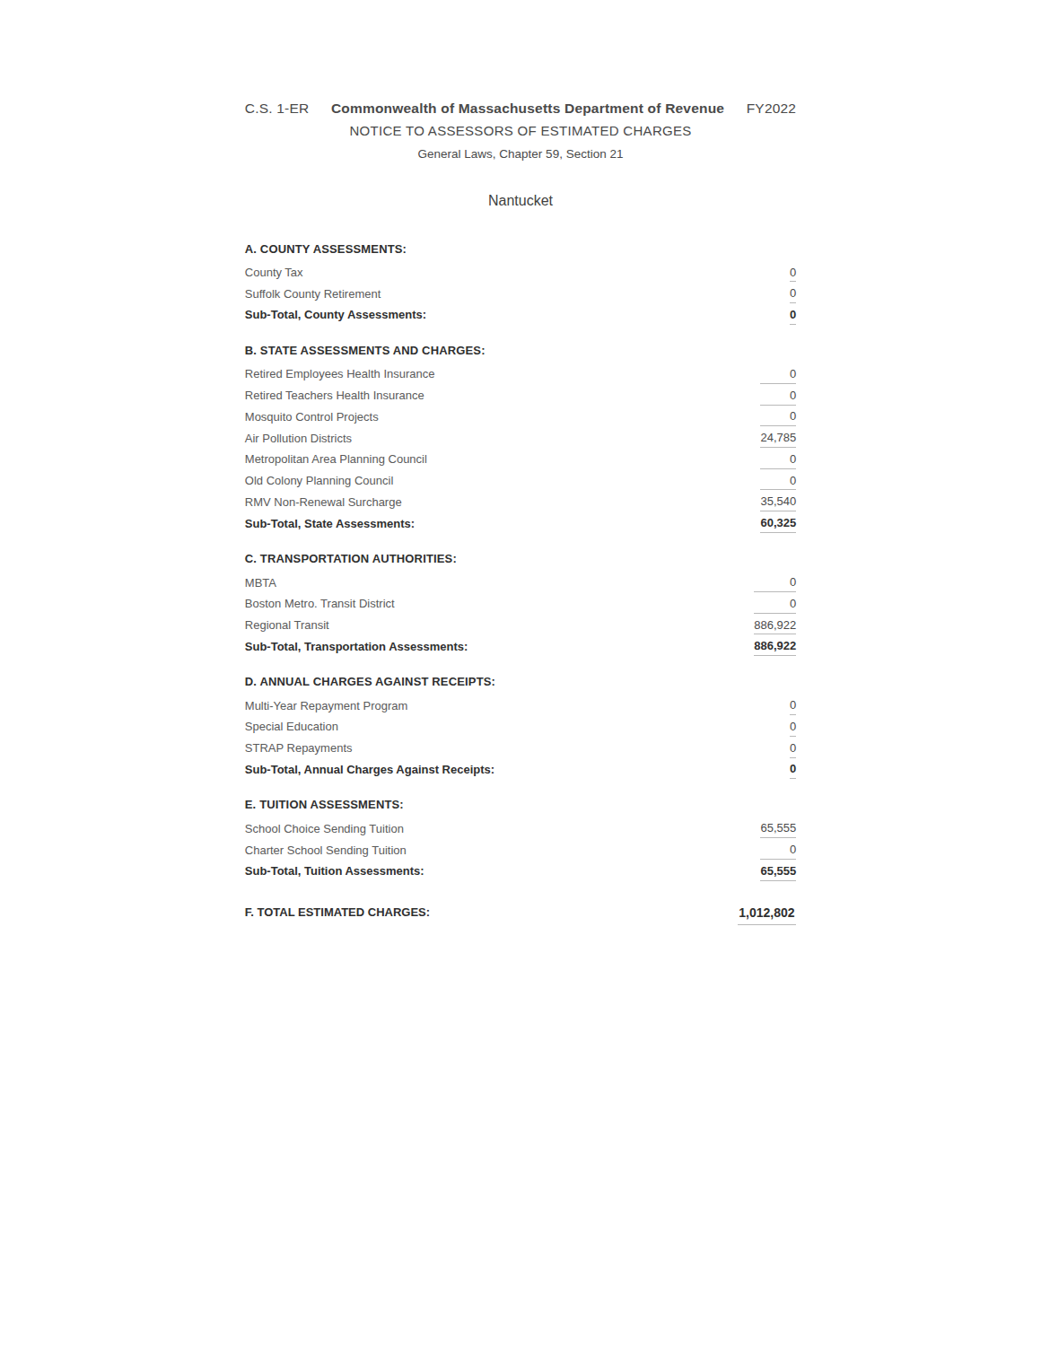C.S. 1-ER Commonwealth of Massachusetts Department of Revenue FY2022
NOTICE TO ASSESSORS OF ESTIMATED CHARGES
General Laws, Chapter 59, Section 21
Nantucket
A. COUNTY ASSESSMENTS:
| County Tax | | 0 |
| Suffolk County Retirement | | 0 |
| Sub-Total, County Assessments: | | 0 |
B. STATE ASSESSMENTS AND CHARGES:
| Retired Employees Health Insurance | | 0 |
| Retired Teachers Health Insurance | | 0 |
| Mosquito Control Projects | | 0 |
| Air Pollution Districts | | 24,785 |
| Metropolitan Area Planning Council | | 0 |
| Old Colony Planning Council | | 0 |
| RMV Non-Renewal Surcharge | | 35,540 |
| Sub-Total, State Assessments: | | 60,325 |
C. TRANSPORTATION AUTHORITIES:
| MBTA | | 0 |
| Boston Metro. Transit District | | 0 |
| Regional Transit | | 886,922 |
| Sub-Total, Transportation Assessments: | | 886,922 |
D. ANNUAL CHARGES AGAINST RECEIPTS:
| Multi-Year Repayment Program | | 0 |
| Special Education | | 0 |
| STRAP Repayments | | 0 |
| Sub-Total, Annual Charges Against Receipts: | | 0 |
E. TUITION ASSESSMENTS:
| School Choice Sending Tuition | | 65,555 |
| Charter School Sending Tuition | | 0 |
| Sub-Total, Tuition Assessments: | | 65,555 |
| F. TOTAL ESTIMATED CHARGES: | | 1,012,802 |